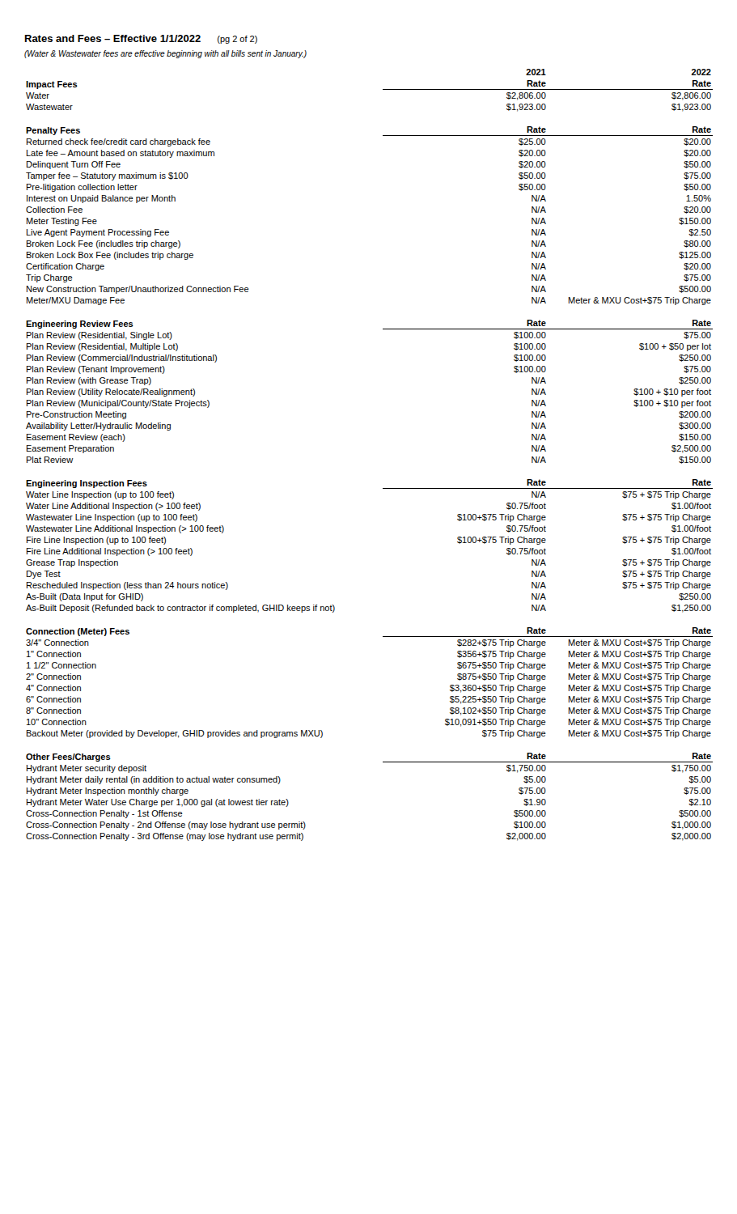Rates and Fees – Effective 1/1/2022
(pg 2 of 2)
(Water & Wastewater fees are effective beginning with all bills sent in January.)
| | 2021 | 2022 |
| Impact Fees | Rate | Rate |
| Water | $2,806.00 | $2,806.00 |
| Wastewater | $1,923.00 | $1,923.00 |
| Penalty Fees | Rate | Rate |
| Returned check fee/credit card chargeback fee | $25.00 | $20.00 |
| Late fee – Amount based on statutory maximum | $20.00 | $20.00 |
| Delinquent Turn Off Fee | $20.00 | $50.00 |
| Tamper fee – Statutory maximum is $100 | $50.00 | $75.00 |
| Pre-litigation collection letter | $50.00 | $50.00 |
| Interest on Unpaid Balance per Month | N/A | 1.50% |
| Collection Fee | N/A | $20.00 |
| Meter Testing Fee | N/A | $150.00 |
| Live Agent Payment Processing Fee | N/A | $2.50 |
| Broken Lock Fee (includles trip charge) | N/A | $80.00 |
| Broken Lock Box Fee (includes trip charge | N/A | $125.00 |
| Certification Charge | N/A | $20.00 |
| Trip Charge | N/A | $75.00 |
| New Construction Tamper/Unauthorized Connection Fee | N/A | $500.00 |
| Meter/MXU Damage Fee | N/A | Meter & MXU Cost+$75 Trip Charge |
| Engineering Review Fees | Rate | Rate |
| Plan Review (Residential, Single Lot) | $100.00 | $75.00 |
| Plan Review (Residential, Multiple Lot) | $100.00 | $100 + $50 per lot |
| Plan Review (Commercial/Industrial/Institutional) | $100.00 | $250.00 |
| Plan Review (Tenant Improvement) | $100.00 | $75.00 |
| Plan Review (with Grease Trap) | N/A | $250.00 |
| Plan Review (Utility Relocate/Realignment) | N/A | $100 + $10 per foot |
| Plan Review (Municipal/County/State Projects) | N/A | $100 + $10 per foot |
| Pre-Construction Meeting | N/A | $200.00 |
| Availability Letter/Hydraulic Modeling | N/A | $300.00 |
| Easement Review (each) | N/A | $150.00 |
| Easement Preparation | N/A | $2,500.00 |
| Plat Review | N/A | $150.00 |
| Engineering Inspection Fees | Rate | Rate |
| Water Line Inspection (up to 100 feet) | N/A | $75 + $75 Trip Charge |
| Water Line Additional Inspection (> 100 feet) | $0.75/foot | $1.00/foot |
| Wastewater Line Inspection (up to 100 feet) | $100+$75 Trip Charge | $75 + $75 Trip Charge |
| Wastewater Line Additional Inspection (> 100 feet) | $0.75/foot | $1.00/foot |
| Fire Line Inspection (up to 100 feet) | $100+$75 Trip Charge | $75 + $75 Trip Charge |
| Fire Line Additional Inspection (> 100 feet) | $0.75/foot | $1.00/foot |
| Grease Trap Inspection | N/A | $75 + $75 Trip Charge |
| Dye Test | N/A | $75 + $75 Trip Charge |
| Rescheduled Inspection (less than 24 hours notice) | N/A | $75 + $75 Trip Charge |
| As-Built (Data Input for GHID) | N/A | $250.00 |
| As-Built Deposit (Refunded back to contractor if completed, GHID keeps if not) | N/A | $1,250.00 |
| Connection (Meter) Fees | Rate | Rate |
| 3/4" Connection | $282+$75 Trip Charge | Meter & MXU Cost+$75 Trip Charge |
| 1" Connection | $356+$75 Trip Charge | Meter & MXU Cost+$75 Trip Charge |
| 1 1/2" Connection | $675+$50 Trip Charge | Meter & MXU Cost+$75 Trip Charge |
| 2" Connection | $875+$50 Trip Charge | Meter & MXU Cost+$75 Trip Charge |
| 4" Connection | $3,360+$50 Trip Charge | Meter & MXU Cost+$75 Trip Charge |
| 6" Connection | $5,225+$50 Trip Charge | Meter & MXU Cost+$75 Trip Charge |
| 8" Connection | $8,102+$50 Trip Charge | Meter & MXU Cost+$75 Trip Charge |
| 10" Connection | $10,091+$50 Trip Charge | Meter & MXU Cost+$75 Trip Charge |
| Backout Meter (provided by Developer, GHID provides and programs MXU) | $75 Trip Charge | Meter & MXU Cost+$75 Trip Charge |
| Other Fees/Charges | Rate | Rate |
| Hydrant Meter security deposit | $1,750.00 | $1,750.00 |
| Hydrant Meter daily rental (in addition to actual water consumed) | $5.00 | $5.00 |
| Hydrant Meter Inspection monthly charge | $75.00 | $75.00 |
| Hydrant Meter Water Use Charge per 1,000 gal (at lowest tier rate) | $1.90 | $2.10 |
| Cross-Connection Penalty - 1st Offense | $500.00 | $500.00 |
| Cross-Connection Penalty - 2nd Offense (may lose hydrant use permit) | $100.00 | $1,000.00 |
| Cross-Connection Penalty - 3rd Offense (may lose hydrant use permit) | $2,000.00 | $2,000.00 |